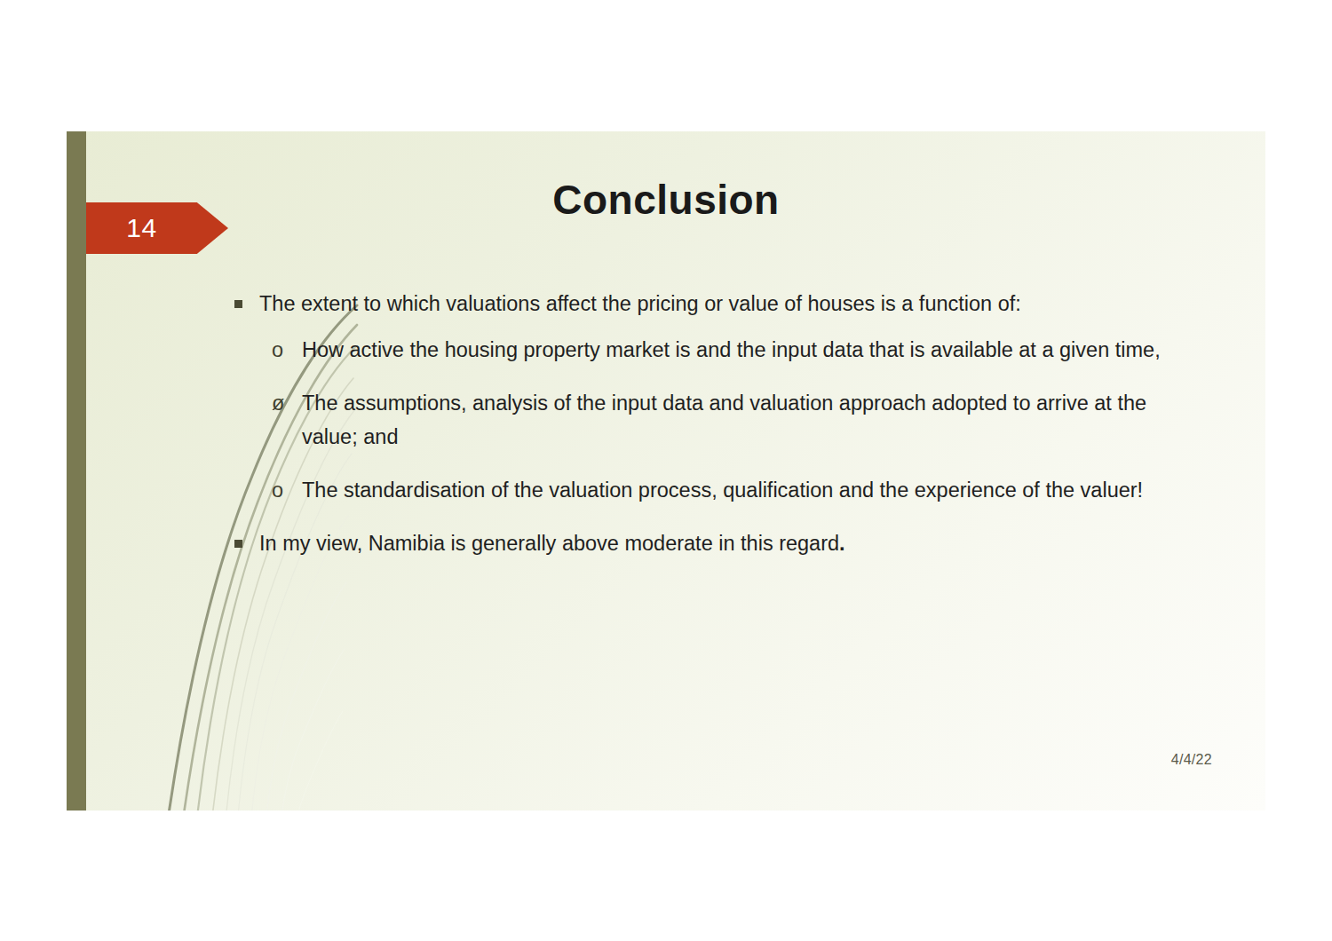Conclusion
The extent to which valuations affect the pricing or value of houses is a function of:
How active the housing property market is and the input data that is available at a given time,
The assumptions, analysis of the input data and valuation approach adopted to arrive at the value; and
The standardisation of the valuation process, qualification and the experience of the valuer!
In my view, Namibia is generally above moderate in this regard.
4/4/22
14